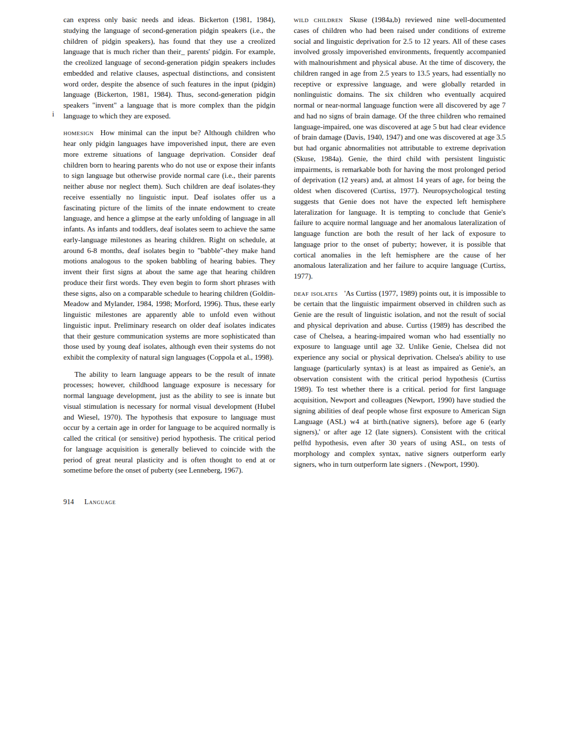i
can express only basic needs and ideas. Bickerton (1981, 1984), studying the language of second-generation pidgin speakers (i.e., the children of pidgin speakers), has found that they use a creolized language that is much richer than their_ parents' pidgin. For example, the creolized language of second-generation pidgin speakers includes embedded and relative clauses, aspectual distinctions, and consistent word order, despite the absence of such features in the input (pidgin) language (Bickerton, 1981, 1984). Thus, second-generation pidgin speakers "invent" a language that is more complex than the pidgin language to which they are exposed.
homesign How minimal can the input be? Although children who hear only pidgin languages have impoverished input, there are even more extreme situations of language deprivation. Consider deaf children born to hearing parents who do not use or expose their infants to sign language but otherwise provide normal care (i.e., their parents neither abuse nor neglect them). Such children are deaf isolates-they receive essentially no linguistic input. Deaf isolates offer us a fascinating picture of the limits of the innate endowment to create language, and hence a glimpse at the early unfolding of language in all infants. As infants and toddlers, deaf isolates seem to achieve the same early-language milestones as hearing children. Right on schedule, at around 6-8 months, deaf isolates begin to "babble"-they make hand motions analogous to the spoken babbling of hearing babies. They invent their first signs at about the same age that hearing children produce their first words. They even begin to form short phrases with these signs, also on a comparable schedule to hearing children (Goldin-Meadow and Mylander, 1984, 1998; Morford, 1996). Thus, these early linguistic milestones are apparently able to unfold even without linguistic input. Preliminary research on older deaf isolates indicates that their gesture communication systems are more sophisticated than those used by young deaf isolates, although even their systems do not exhibit the complexity of natural sign languages (Coppola et al., 1998).
The ability to learn language appears to be the result of innate processes; however, childhood language exposure is necessary for normal language development, just as the ability to see is innate but visual stimulation is necessary for normal visual development (Hubel and Wiesel, 1970). The hypothesis that exposure to language must occur by a certain age in order for language to be acquired normally is called the critical (or sensitive) period hypothesis. The critical period for language acquisition is generally believed to coincide with the period of great neural plasticity and is often thought to end at or sometime before the onset of puberty (see Lenneberg, 1967).
wild children Skuse (1984a,b) reviewed nine well-documented cases of children who had been raised under conditions of extreme social and linguistic deprivation for 2.5 to 12 years. All of these cases involved grossly impoverished environments, frequently accompanied with malnourishment and physical abuse. At the time of discovery, the children ranged in age from 2.5 years to 13.5 years, had essentially no receptive or expressive language, and were globally retarded in nonlinguistic domains. The six children who eventually acquired normal or near-normal language function were all discovered by age 7 and had no signs of brain damage. Of the three children who remained language-impaired, one was discovered at age 5 but had clear evidence of brain damage (Davis, 1940, 1947) and one was discovered at age 3.5 but had organic abnormalities not attributable to extreme deprivation (Skuse, 1984a). Genie, the third child with persistent linguistic impairments, is remarkable both for having the most prolonged period of deprivation (12 years) and, at almost 14 years of age, for being the oldest when discovered (Curtiss, 1977). Neuropsychological testing suggests that Genie does not have the expected left hemisphere lateralization for language. It is tempting to conclude that Genie's failure to acquire normal language and her anomalous lateralization of language function are both the result of her lack of exposure to language prior to the onset of puberty; however, it is possible that cortical anomalies in the left hemisphere are the cause of her anomalous lateralization and her failure to acquire language (Curtiss, 1977).
deaf isolates'As Curtiss (1977, 1989) points out, it is impossible to be certain that the linguistic impairment observed in children such as Genie are the result of linguistic isolation, and not the result of social and physical deprivation and abuse. Curtiss (1989) has described the case of Chelsea, a hearing-impaired woman who had essentially no exposure to language until age 32. Unlike Genie, Chelsea did not experience any social or physical deprivation. Chelsea's ability to use language (particularly syntax) is at least as impaired as Genie's, an observation consistent with the critical period hypothesis (Curtiss 1989). To test whether there is a critical. period for first language acquisition, Newport and colleagues (Newport, 1990) have studied the signing abilities of deaf people whose first exposure to American Sign Language (ASL) w4 at birth.(native signers), before age 6 (early signers),' or after age 12 (late signers). Consistent with the critical pelftd hypothesis, even after 30 years of using ASL, on tests of morphology and complex syntax, native signers outperform early signers, who in turn outperform late signers . (Newport, 1990).
914 Language